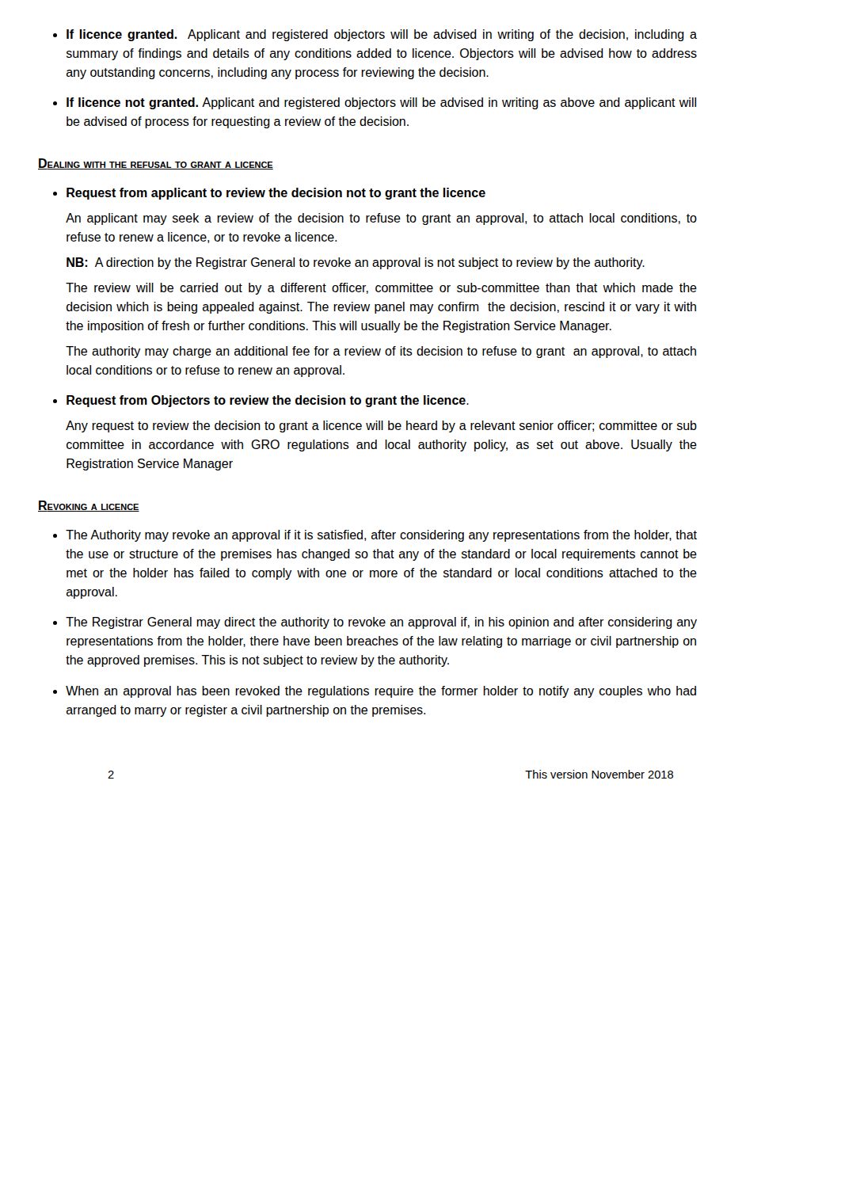If licence granted. Applicant and registered objectors will be advised in writing of the decision, including a summary of findings and details of any conditions added to licence. Objectors will be advised how to address any outstanding concerns, including any process for reviewing the decision.
If licence not granted. Applicant and registered objectors will be advised in writing as above and applicant will be advised of process for requesting a review of the decision.
Dealing with the refusal to grant a licence
Request from applicant to review the decision not to grant the licence
An applicant may seek a review of the decision to refuse to grant an approval, to attach local conditions, to refuse to renew a licence, or to revoke a licence.
NB: A direction by the Registrar General to revoke an approval is not subject to review by the authority.
The review will be carried out by a different officer, committee or sub-committee than that which made the decision which is being appealed against. The review panel may confirm the decision, rescind it or vary it with the imposition of fresh or further conditions. This will usually be the Registration Service Manager.
The authority may charge an additional fee for a review of its decision to refuse to grant an approval, to attach local conditions or to refuse to renew an approval.
Request from Objectors to review the decision to grant the licence.
Any request to review the decision to grant a licence will be heard by a relevant senior officer; committee or sub committee in accordance with GRO regulations and local authority policy, as set out above. Usually the Registration Service Manager
Revoking a licence
The Authority may revoke an approval if it is satisfied, after considering any representations from the holder, that the use or structure of the premises has changed so that any of the standard or local requirements cannot be met or the holder has failed to comply with one or more of the standard or local conditions attached to the approval.
The Registrar General may direct the authority to revoke an approval if, in his opinion and after considering any representations from the holder, there have been breaches of the law relating to marriage or civil partnership on the approved premises. This is not subject to review by the authority.
When an approval has been revoked the regulations require the former holder to notify any couples who had arranged to marry or register a civil partnership on the premises.
2 This version November 2018